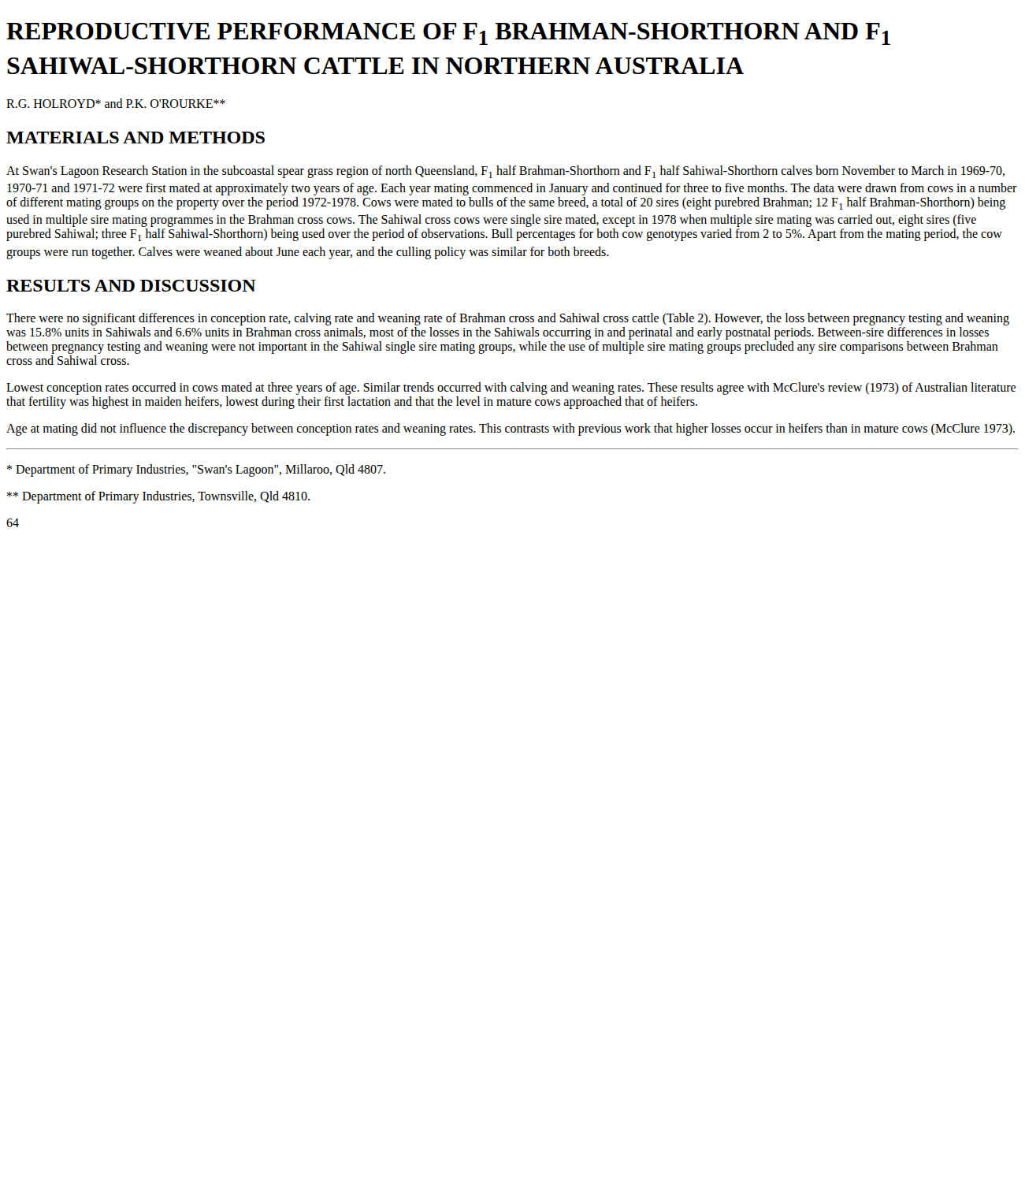REPRODUCTIVE PERFORMANCE OF F1 BRAHMAN-SHORTHORN AND F1 SAHIWAL-SHORTHORN CATTLE IN NORTHERN AUSTRALIA
R.G. HOLROYD* and P.K. O'ROURKE**
MATERIALS AND METHODS
At Swan's Lagoon Research Station in the subcoastal spear grass region of north Queensland, F1 half Brahman-Shorthorn and F1 half Sahiwal-Shorthorn calves born November to March in 1969-70, 1970-71 and 1971-72 were first mated at approximately two years of age. Each year mating commenced in January and continued for three to five months. The data were drawn from cows in a number of different mating groups on the property over the period 1972-1978. Cows were mated to bulls of the same breed, a total of 20 sires (eight purebred Brahman; 12 F1 half Brahman-Shorthorn) being used in multiple sire mating programmes in the Brahman cross cows. The Sahiwal cross cows were single sire mated, except in 1978 when multiple sire mating was carried out, eight sires (five purebred Sahiwal; three F1 half Sahiwal-Shorthorn) being used over the period of observations. Bull percentages for both cow genotypes varied from 2 to 5%. Apart from the mating period, the cow groups were run together. Calves were weaned about June each year, and the culling policy was similar for both breeds.
RESULTS AND DISCUSSION
There were no significant differences in conception rate, calving rate and weaning rate of Brahman cross and Sahiwal cross cattle (Table 2). However, the loss between pregnancy testing and weaning was 15.8% units in Sahiwals and 6.6% units in Brahman cross animals, most of the losses in the Sahiwals occurring in and perinatal and early postnatal periods. Between-sire differences in losses between pregnancy testing and weaning were not important in the Sahiwal single sire mating groups, while the use of multiple sire mating groups precluded any sire comparisons between Brahman cross and Sahiwal cross.
Lowest conception rates occurred in cows mated at three years of age. Similar trends occurred with calving and weaning rates. These results agree with McClure's review (1973) of Australian literature that fertility was highest in maiden heifers, lowest during their first lactation and that the level in mature cows approached that of heifers.
Age at mating did not influence the discrepancy between conception rates and weaning rates. This contrasts with previous work that higher losses occur in heifers than in mature cows (McClure 1973).
* Department of Primary Industries, "Swan's Lagoon", Millaroo, Qld 4807.
** Department of Primary Industries, Townsville, Qld 4810.
64